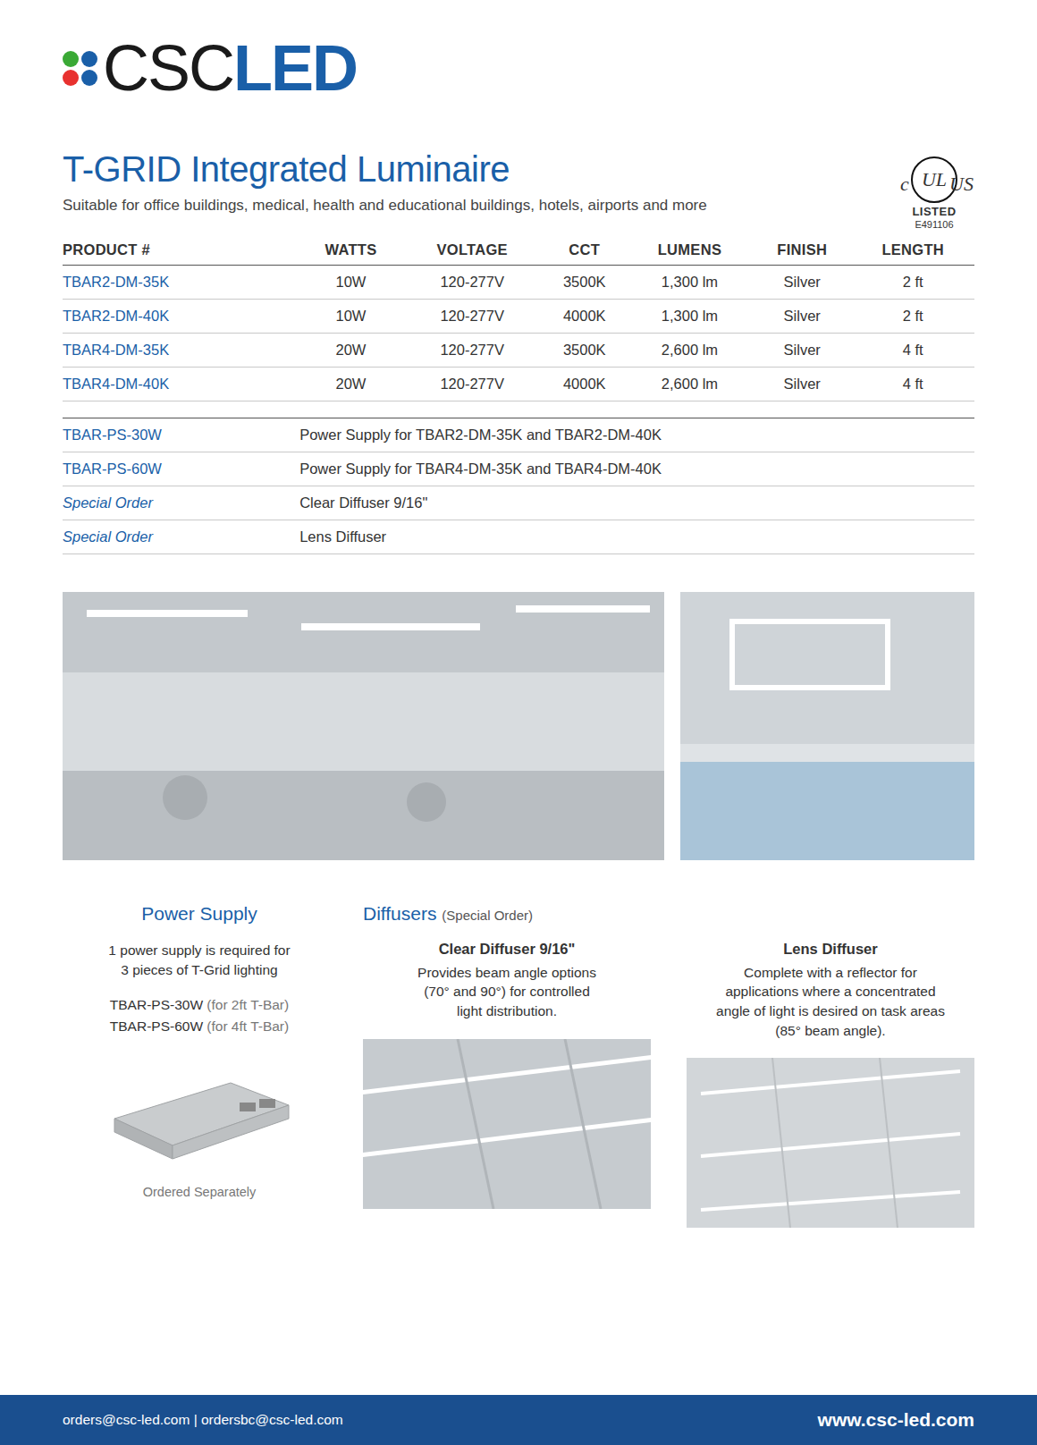CSC LED
c UL US
LISTED
E491106
T-GRID Integrated Luminaire
Suitable for office buildings, medical, health and educational buildings, hotels, airports and more
| PRODUCT # | WATTS | VOLTAGE | CCT | LUMENS | FINISH | LENGTH |
| --- | --- | --- | --- | --- | --- | --- |
| TBAR2-DM-35K | 10W | 120-277V | 3500K | 1,300 lm | Silver | 2 ft |
| TBAR2-DM-40K | 10W | 120-277V | 4000K | 1,300 lm | Silver | 2 ft |
| TBAR4-DM-35K | 20W | 120-277V | 3500K | 2,600 lm | Silver | 4 ft |
| TBAR4-DM-40K | 20W | 120-277V | 4000K | 2,600 lm | Silver | 4 ft |
| TBAR-PS-30W | Power Supply for TBAR2-DM-35K and TBAR2-DM-40K |
| TBAR-PS-60W | Power Supply for TBAR4-DM-35K and TBAR4-DM-40K |
| Special Order | Clear Diffuser 9/16" |
| Special Order | Lens Diffuser |
Power Supply
1 power supply is required for
3 pieces of T-Grid lighting
TBAR-PS-30W (for 2ft T-Bar)
TBAR-PS-60W (for 4ft T-Bar)
Ordered Separately
Diffusers (Special Order)
Clear Diffuser 9/16"
Provides beam angle options
(70° and 90°) for controlled
light distribution.
Lens Diffuser
Complete with a reflector for
applications where a concentrated
angle of light is desired on task areas
(85° beam angle).
orders@csc-led.com | ordersbc@csc-led.com
www.csc-led.com